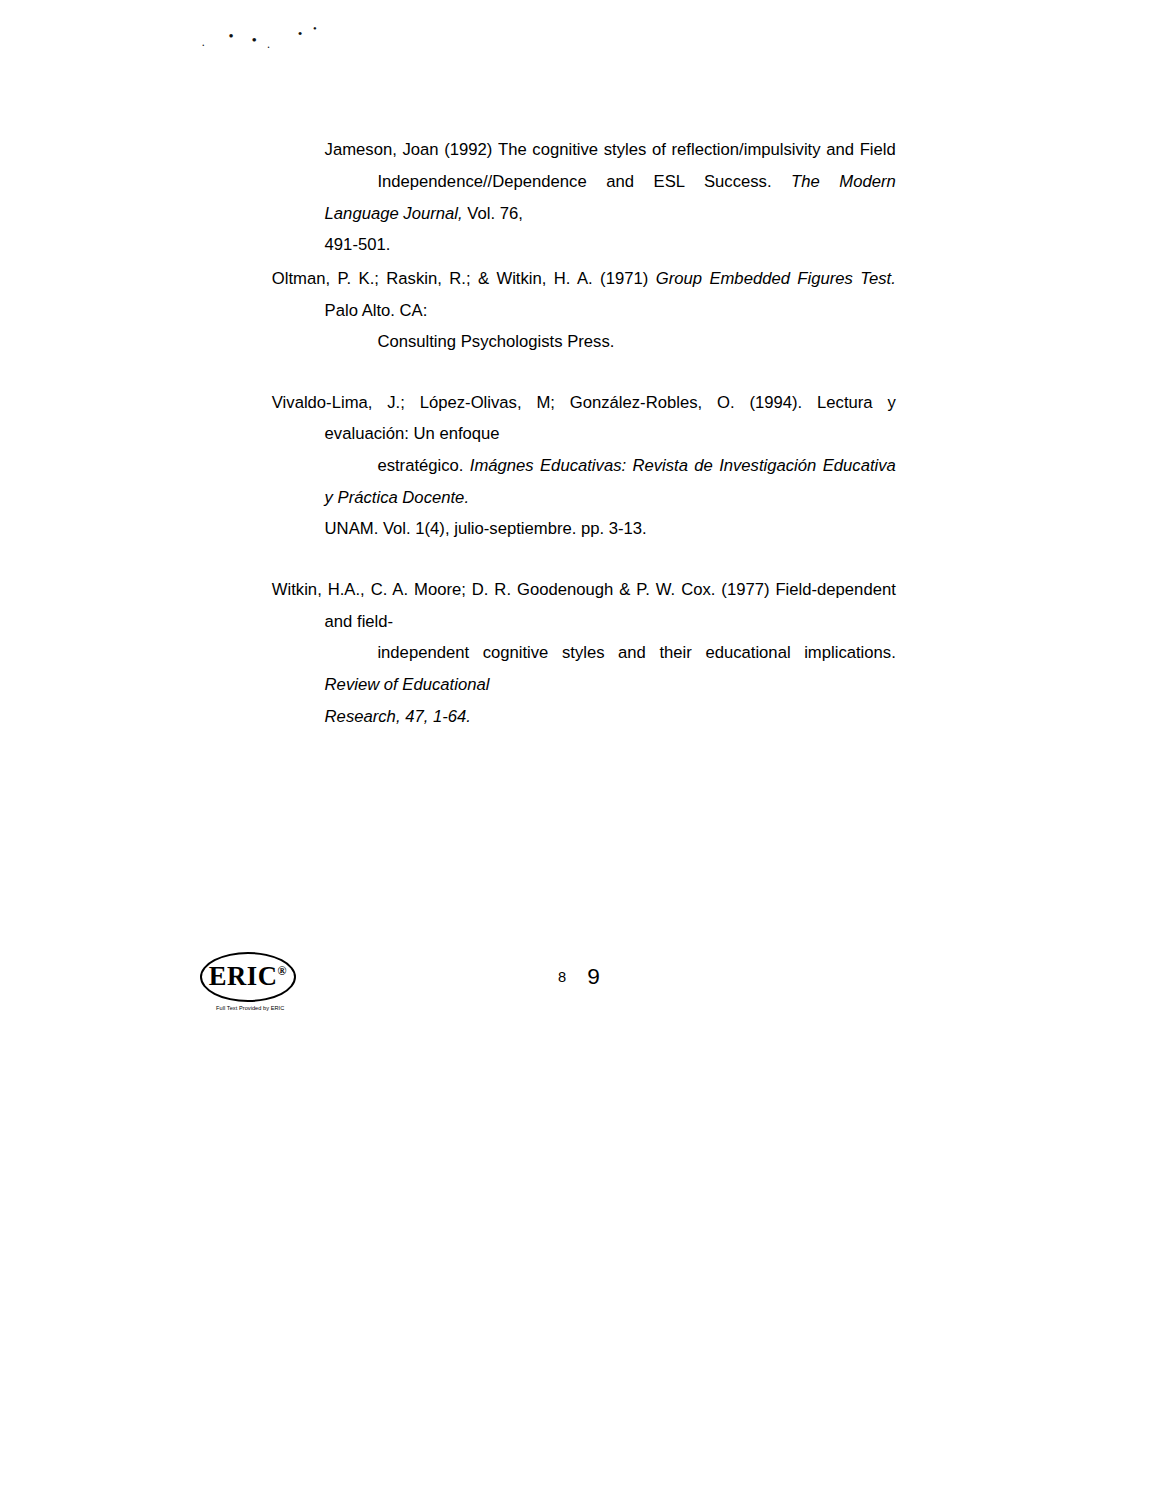. • • . • •
Jameson, Joan(1992) The cognitive styles of reflection/impulsivity and Field Independence//Dependence and ESL Success. The Modern Language Journal, Vol. 76,
491-501.
Oltman, P. K.; Raskin, R.; & Witkin, H. A. (1971) Group Embedded Figures Test. Palo Alto. CA:
Consulting Psychologists Press.
Vivaldo-Lima, J.; López-Olivas, M; González-Robles, O. (1994). Lectura y evaluación: Un enfoque
estratégico. Imágnes Educativas: Revista de Investigación Educativa y Práctica Docente.
UNAM. Vol. 1(4), julio-septiembre. pp. 3-13.
Witkin, H.A., C. A. Moore; D. R. Goodenough & P. W. Cox. (1977) Field-dependent and field-
independent cognitive styles and their educational implications. Review of Educational
Research, 47, 1-64.
ERIC®
Full Text Provided by ERIC
89